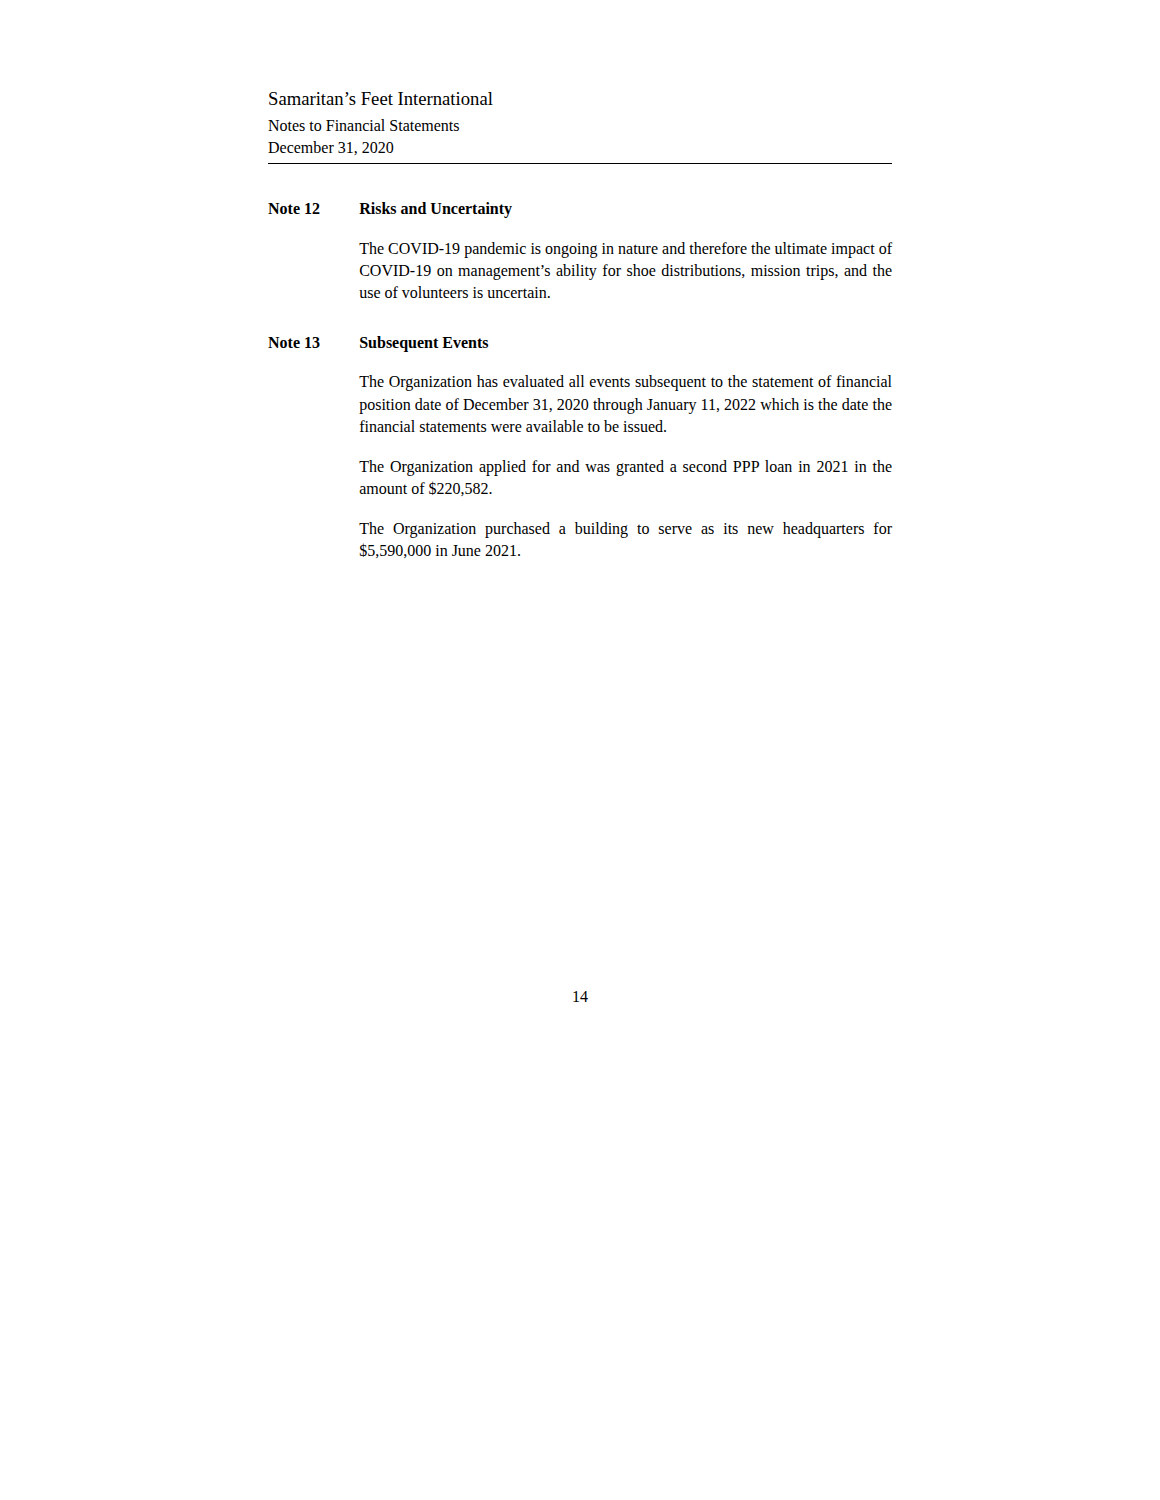Samaritan’s Feet International
Notes to Financial Statements
December 31, 2020
Note 12 Risks and Uncertainty
The COVID-19 pandemic is ongoing in nature and therefore the ultimate impact of COVID-19 on management’s ability for shoe distributions, mission trips, and the use of volunteers is uncertain.
Note 13 Subsequent Events
The Organization has evaluated all events subsequent to the statement of financial position date of December 31, 2020 through January 11, 2022 which is the date the financial statements were available to be issued.
The Organization applied for and was granted a second PPP loan in 2021 in the amount of $220,582.
The Organization purchased a building to serve as its new headquarters for $5,590,000 in June 2021.
14